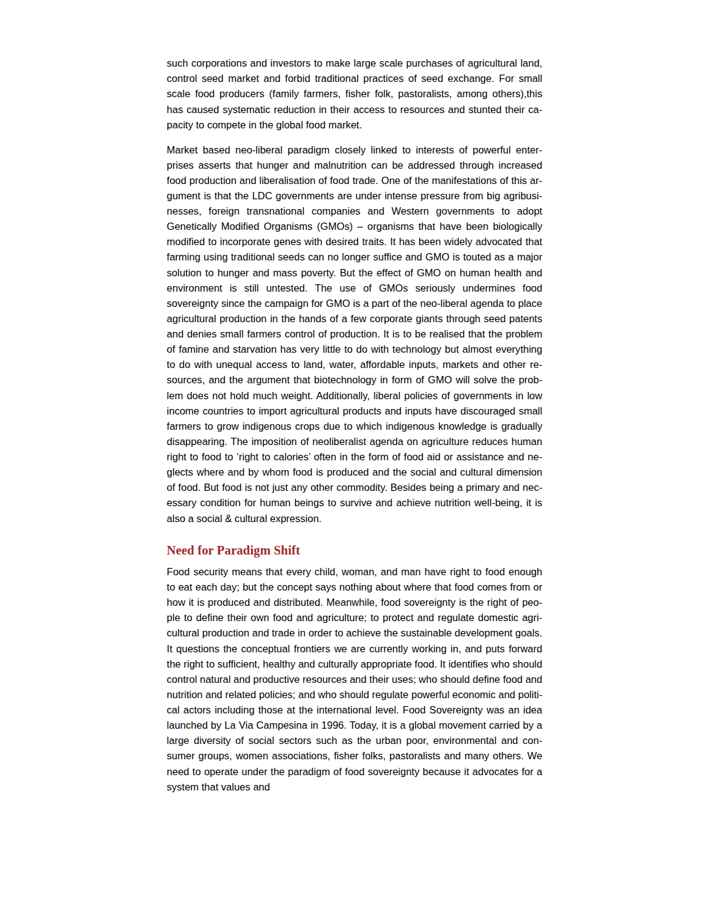such corporations and investors to make large scale purchases of agricultural land, control seed market and forbid traditional practices of seed exchange. For small scale food producers (family farmers, fisher folk, pastoralists, among others),this has caused systematic reduction in their access to resources and stunted their capacity to compete in the global food market.
Market based neo-liberal paradigm closely linked to interests of powerful enterprises asserts that hunger and malnutrition can be addressed through increased food production and liberalisation of food trade. One of the manifestations of this argument is that the LDC governments are under intense pressure from big agribusinesses, foreign transnational companies and Western governments to adopt Genetically Modified Organisms (GMOs) – organisms that have been biologically modified to incorporate genes with desired traits. It has been widely advocated that farming using traditional seeds can no longer suffice and GMO is touted as a major solution to hunger and mass poverty. But the effect of GMO on human health and environment is still untested. The use of GMOs seriously undermines food sovereignty since the campaign for GMO is a part of the neo-liberal agenda to place agricultural production in the hands of a few corporate giants through seed patents and denies small farmers control of production. It is to be realised that the problem of famine and starvation has very little to do with technology but almost everything to do with unequal access to land, water, affordable inputs, markets and other resources, and the argument that biotechnology in form of GMO will solve the problem does not hold much weight. Additionally, liberal policies of governments in low income countries to import agricultural products and inputs have discouraged small farmers to grow indigenous crops due to which indigenous knowledge is gradually disappearing. The imposition of neoliberalist agenda on agriculture reduces human right to food to ‘right to calories’ often in the form of food aid or assistance and neglects where and by whom food is produced and the social and cultural dimension of food. But food is not just any other commodity. Besides being a primary and necessary condition for human beings to survive and achieve nutrition well-being, it is also a social & cultural expression.
Need for Paradigm Shift
Food security means that every child, woman, and man have right to food enough to eat each day; but the concept says nothing about where that food comes from or how it is produced and distributed. Meanwhile, food sovereignty is the right of people to define their own food and agriculture; to protect and regulate domestic agricultural production and trade in order to achieve the sustainable development goals. It questions the conceptual frontiers we are currently working in, and puts forward the right to sufficient, healthy and culturally appropriate food. It identifies who should control natural and productive resources and their uses; who should define food and nutrition and related policies; and who should regulate powerful economic and political actors including those at the international level. Food Sovereignty was an idea launched by La Via Campesina in 1996. Today, it is a global movement carried by a large diversity of social sectors such as the urban poor, environmental and consumer groups, women associations, fisher folks, pastoralists and many others. We need to operate under the paradigm of food sovereignty because it advocates for a system that values and